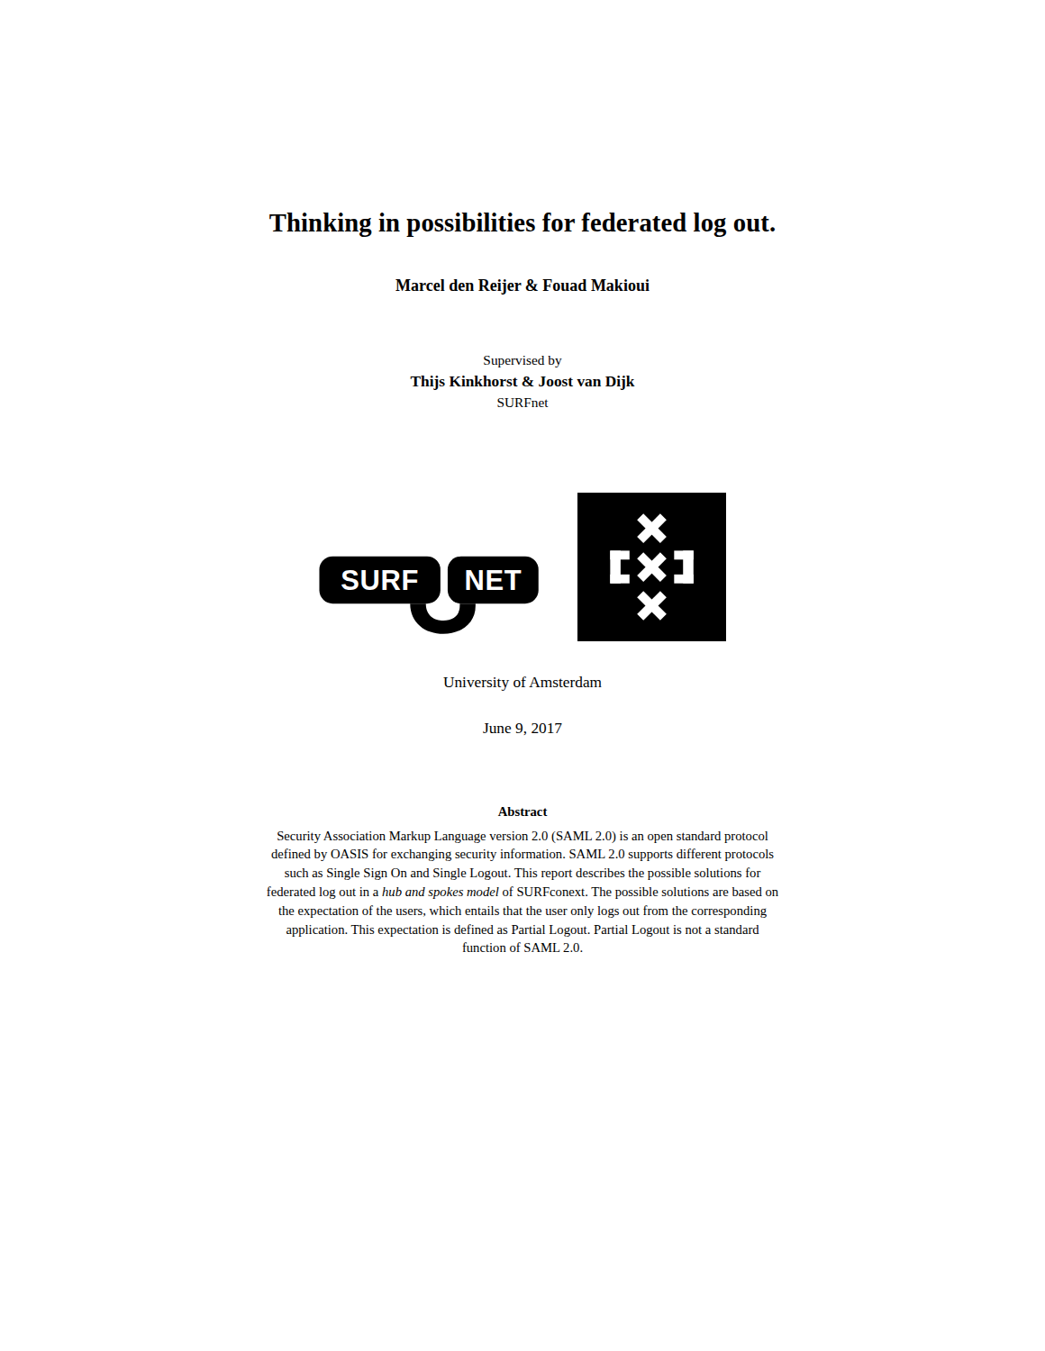Thinking in possibilities for federated log out.
Marcel den Reijer & Fouad Makioui
Supervised by
Thijs Kinkhorst & Joost van Dijk
SURFnet
SURF NET
University of Amsterdam
June 9, 2017
Abstract
Security Association Markup Language version 2.0 (SAML 2.0) is an open standard protocol defined by OASIS for exchanging security information. SAML 2.0 supports different protocols such as Single Sign On and Single Logout. This report describes the possible solutions for federated log out in a hub and spokes model of SURFconext. The possible solutions are based on the expectation of the users, which entails that the user only logs out from the corresponding application. This expectation is defined as Partial Logout. Partial Logout is not a standard function of SAML 2.0.